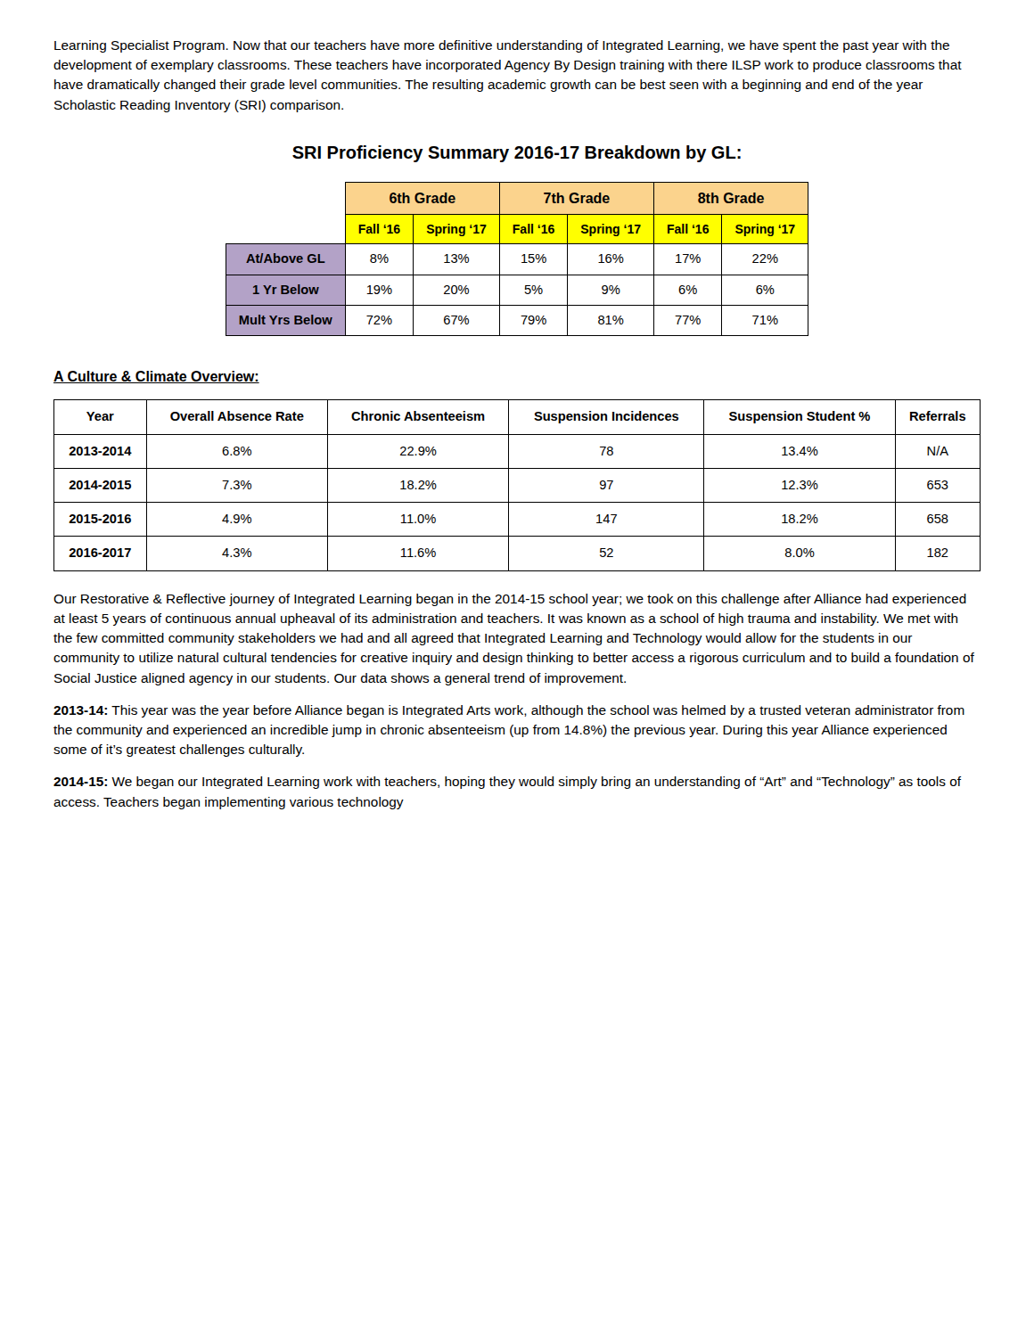Learning Specialist Program. Now that our teachers have more definitive understanding of Integrated Learning, we have spent the past year with the development of exemplary classrooms. These teachers have incorporated Agency By Design training with there ILSP work to produce classrooms that have dramatically changed their grade level communities. The resulting academic growth can be best seen with a beginning and end of the year Scholastic Reading Inventory (SRI) comparison.
SRI Proficiency Summary 2016-17 Breakdown by GL:
| | 6th Grade | 7th Grade | 8th Grade |
| --- | --- | --- | --- |
| | Fall ‘16 | Spring ‘17 | Fall ‘16 | Spring ‘17 | Fall ‘16 | Spring ‘17 |
| At/Above GL | 8% | 13% | 15% | 16% | 17% | 22% |
| 1 Yr Below | 19% | 20% | 5% | 9% | 6% | 6% |
| Mult Yrs Below | 72% | 67% | 79% | 81% | 77% | 71% |
A Culture & Climate Overview:
| Year | Overall Absence Rate | Chronic Absenteeism | Suspension Incidences | Suspension Student % | Referrals |
| --- | --- | --- | --- | --- | --- |
| 2013-2014 | 6.8% | 22.9% | 78 | 13.4% | N/A |
| 2014-2015 | 7.3% | 18.2% | 97 | 12.3% | 653 |
| 2015-2016 | 4.9% | 11.0% | 147 | 18.2% | 658 |
| 2016-2017 | 4.3% | 11.6% | 52 | 8.0% | 182 |
Our Restorative & Reflective journey of Integrated Learning began in the 2014-15 school year; we took on this challenge after Alliance had experienced at least 5 years of continuous annual upheaval of its administration and teachers. It was known as a school of high trauma and instability. We met with the few committed community stakeholders we had and all agreed that Integrated Learning and Technology would allow for the students in our community to utilize natural cultural tendencies for creative inquiry and design thinking to better access a rigorous curriculum and to build a foundation of Social Justice aligned agency in our students. Our data shows a general trend of improvement.
2013-14: This year was the year before Alliance began is Integrated Arts work, although the school was helmed by a trusted veteran administrator from the community and experienced an incredible jump in chronic absenteeism (up from 14.8%) the previous year. During this year Alliance experienced some of it’s greatest challenges culturally.
2014-15: We began our Integrated Learning work with teachers, hoping they would simply bring an understanding of “Art” and “Technology” as tools of access. Teachers began implementing various technology